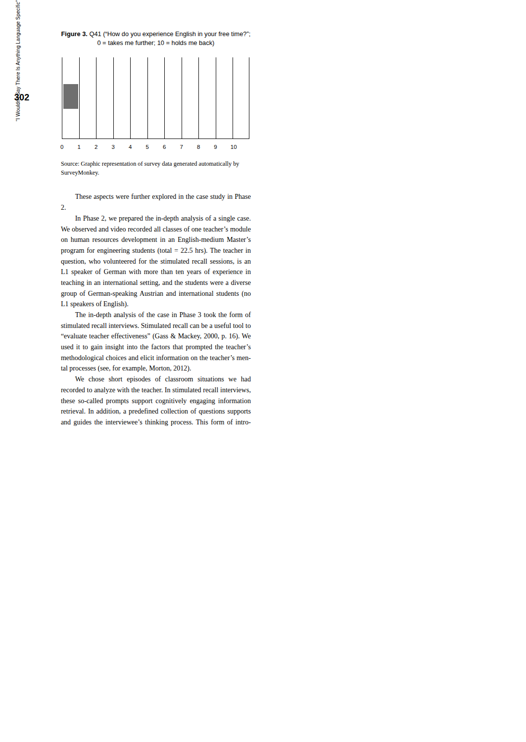302
“I Wouldn’t Say There Is Anything Language Specific”: The Disconnect between Tertiary CLIL Teachers’ Understandind…
UNIVERSIDAD DE LA SABANA EDUCATION FACULTY
Figure 3. Q41 (“How do you experience English in your free time?”;
0 = takes me further; 10 = holds me back)
0 1 2 3 4 5 6 7 8 9 10
Source: Graphic representation of survey data generated automatically by SurveyMonkey.
These aspects were further explored in the case study in Phase 2.
In Phase 2, we prepared the in-depth analysis of a single case. We observed and video recorded all classes of one teacher’s module on human resources development in an English-medium Master’s program for engineering students (total = 22.5 hrs). The teacher in question, who volunteered for the stimulated recall sessions, is an L1 speaker of German with more than ten years of experience in teaching in an international setting, and the students were a diverse group of German-speaking Austrian and international students (no L1 speakers of English).
The in-depth analysis of the case in Phase 3 took the form of stimulated recall interviews. Stimulated recall can be a useful tool to “evaluate teacher effectiveness” (Gass & Mackey, 2000, p. 16). We used it to gain insight into the factors that prompted the teacher’s methodological choices and elicit information on the teacher’s mental processes (see, for example, Morton, 2012).
We chose short episodes of classroom situations we had recorded to analyze with the teacher. In stimulated recall interviews, these so-called prompts support cognitively engaging information retrieval. In addition, a predefined collection of questions supports and guides the interviewee’s thinking process. This form of introspection is a particularly valuable one, especially if it is carried out close to the event (Gass & Mackey, 2000). We based our questions on the findings of the questionnaire we used in Phase 1 of the study.